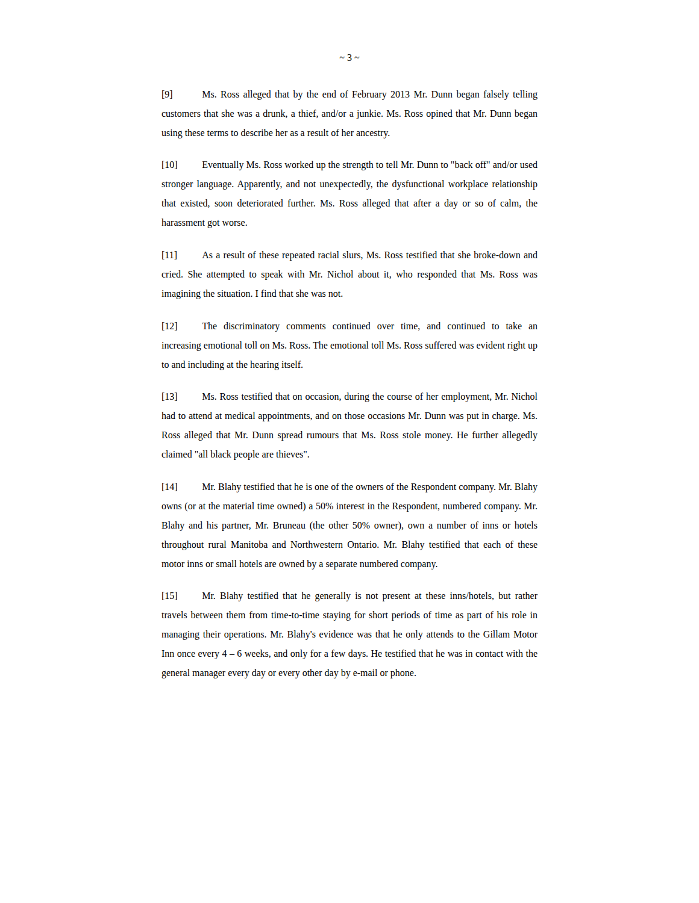~ 3 ~
[9] Ms. Ross alleged that by the end of February 2013 Mr. Dunn began falsely telling customers that she was a drunk, a thief, and/or a junkie. Ms. Ross opined that Mr. Dunn began using these terms to describe her as a result of her ancestry.
[10] Eventually Ms. Ross worked up the strength to tell Mr. Dunn to "back off" and/or used stronger language. Apparently, and not unexpectedly, the dysfunctional workplace relationship that existed, soon deteriorated further. Ms. Ross alleged that after a day or so of calm, the harassment got worse.
[11] As a result of these repeated racial slurs, Ms. Ross testified that she broke-down and cried. She attempted to speak with Mr. Nichol about it, who responded that Ms. Ross was imagining the situation. I find that she was not.
[12] The discriminatory comments continued over time, and continued to take an increasing emotional toll on Ms. Ross. The emotional toll Ms. Ross suffered was evident right up to and including at the hearing itself.
[13] Ms. Ross testified that on occasion, during the course of her employment, Mr. Nichol had to attend at medical appointments, and on those occasions Mr. Dunn was put in charge. Ms. Ross alleged that Mr. Dunn spread rumours that Ms. Ross stole money. He further allegedly claimed "all black people are thieves".
[14] Mr. Blahy testified that he is one of the owners of the Respondent company. Mr. Blahy owns (or at the material time owned) a 50% interest in the Respondent, numbered company. Mr. Blahy and his partner, Mr. Bruneau (the other 50% owner), own a number of inns or hotels throughout rural Manitoba and Northwestern Ontario. Mr. Blahy testified that each of these motor inns or small hotels are owned by a separate numbered company.
[15] Mr. Blahy testified that he generally is not present at these inns/hotels, but rather travels between them from time-to-time staying for short periods of time as part of his role in managing their operations. Mr. Blahy's evidence was that he only attends to the Gillam Motor Inn once every 4 – 6 weeks, and only for a few days. He testified that he was in contact with the general manager every day or every other day by e-mail or phone.